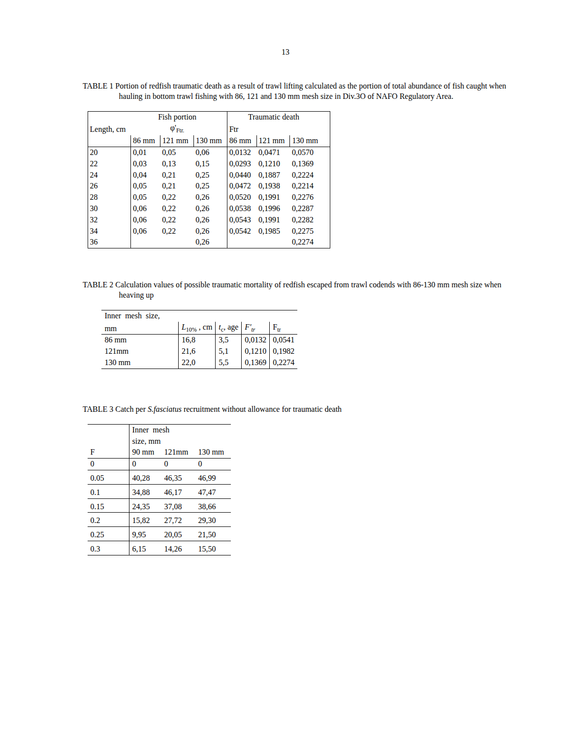13
TABLE 1 Portion of redfish traumatic death as a result of trawl lifting calculated as the portion of total abundance of fish caught when hauling in bottom trawl fishing with 86, 121 and 130 mm mesh size in Div.3O of NAFO Regulatory Area.
| | Fish portion | Traumatic death | |
| Length, cm | φ' Ftr. | Ftr | |
| | 86 mm | 121 mm | 130 mm | 86 mm | 121 mm | 130 mm | |
| 20 | 0,01 | 0,05 | 0,06 | 0,0132 | 0,0471 | 0,0570 | |
| 22 | 0,03 | 0,13 | 0,15 | 0,0293 | 0,1210 | 0,1369 | |
| 24 | 0,04 | 0,21 | 0,25 | 0,0440 | 0,1887 | 0,2224 | |
| 26 | 0,05 | 0,21 | 0,25 | 0,0472 | 0,1938 | 0,2214 | |
| 28 | 0,05 | 0,22 | 0,26 | 0,0520 | 0,1991 | 0,2276 | |
| 30 | 0,06 | 0,22 | 0,26 | 0,0538 | 0,1996 | 0,2287 | |
| 32 | 0,06 | 0,22 | 0,26 | 0,0543 | 0,1991 | 0,2282 | |
| 34 | 0,06 | 0,22 | 0,26 | 0,0542 | 0,1985 | 0,2275 | |
| 36 | | | 0,26 | | | 0,2274 | |
TABLE 2 Calculation values of possible traumatic mortality of redfish escaped from trawl codends with 86-130 mm mesh size when heaving up
| Inner mesh size, | | | | |
| mm | L 10% , cm | t c , age | F' tr | F tr |
| 86 mm | 16,8 | 3,5 | 0,0132 | 0,0541 |
| 121mm | 21,6 | 5,1 | 0,1210 | 0,1982 |
| 130 mm | 22,0 | 5,5 | 0,1369 | 0,2274 |
TABLE 3 Catch per S.fasciatus recruitment without allowance for traumatic death
| | Inner mesh |
| | size, mm |
| F | 90 mm | 121mm | 130 mm |
| 0 | 0 | 0 | 0 |
| 0.05 | 40,28 | 46,35 | 46,99 |
| 0.1 | 34,88 | 46,17 | 47,47 |
| 0.15 | 24,35 | 37,08 | 38,66 |
| 0.2 | 15,82 | 27,72 | 29,30 |
| 0.25 | 9,95 | 20,05 | 21,50 |
| 0.3 | 6,15 | 14,26 | 15,50 |